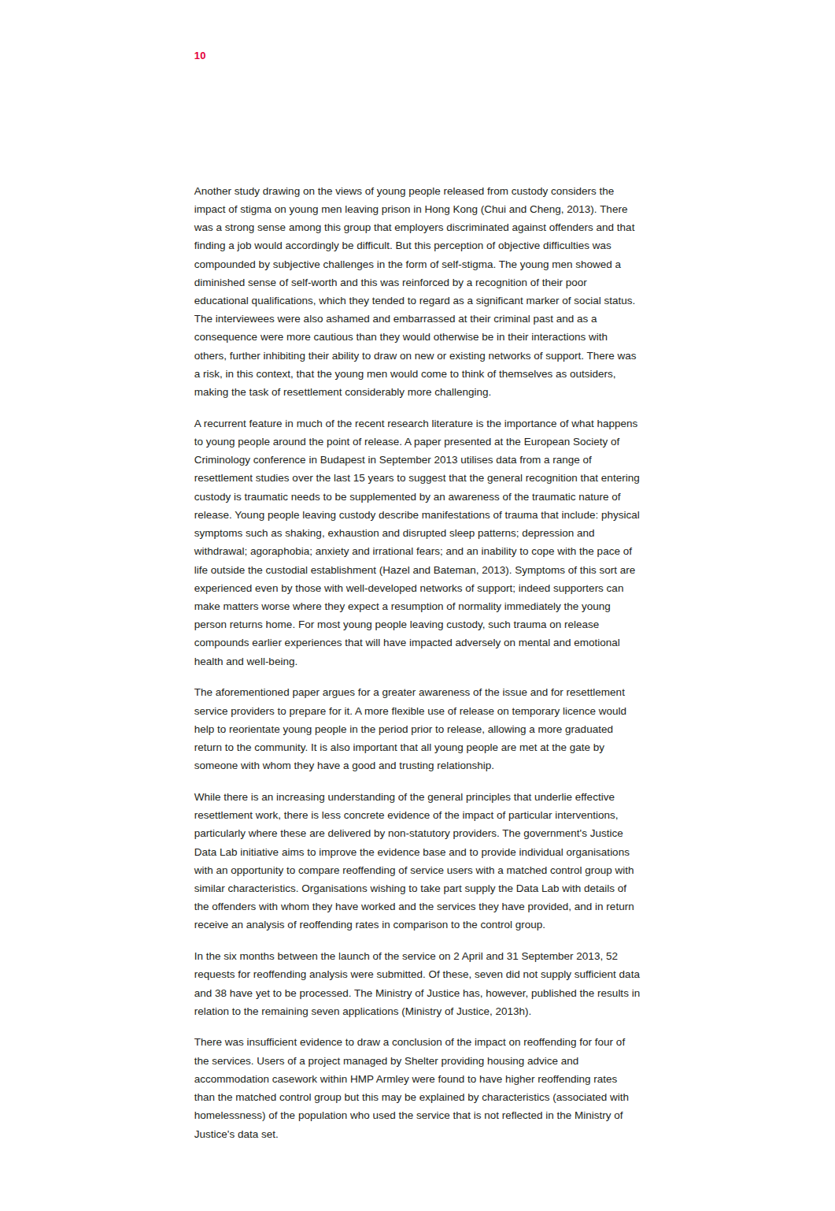10
Another study drawing on the views of young people released from custody considers the impact of stigma on young men leaving prison in Hong Kong (Chui and Cheng, 2013). There was a strong sense among this group that employers discriminated against offenders and that finding a job would accordingly be difficult. But this perception of objective difficulties was compounded by subjective challenges in the form of self-stigma. The young men showed a diminished sense of self-worth and this was reinforced by a recognition of their poor educational qualifications, which they tended to regard as a significant marker of social status. The interviewees were also ashamed and embarrassed at their criminal past and as a consequence were more cautious than they would otherwise be in their interactions with others, further inhibiting their ability to draw on new or existing networks of support. There was a risk, in this context, that the young men would come to think of themselves as outsiders, making the task of resettlement considerably more challenging.
A recurrent feature in much of the recent research literature is the importance of what happens to young people around the point of release. A paper presented at the European Society of Criminology conference in Budapest in September 2013 utilises data from a range of resettlement studies over the last 15 years to suggest that the general recognition that entering custody is traumatic needs to be supplemented by an awareness of the traumatic nature of release. Young people leaving custody describe manifestations of trauma that include: physical symptoms such as shaking, exhaustion and disrupted sleep patterns; depression and withdrawal; agoraphobia; anxiety and irrational fears; and an inability to cope with the pace of life outside the custodial establishment (Hazel and Bateman, 2013). Symptoms of this sort are experienced even by those with well-developed networks of support; indeed supporters can make matters worse where they expect a resumption of normality immediately the young person returns home. For most young people leaving custody, such trauma on release compounds earlier experiences that will have impacted adversely on mental and emotional health and well-being.
The aforementioned paper argues for a greater awareness of the issue and for resettlement service providers to prepare for it. A more flexible use of release on temporary licence would help to reorientate young people in the period prior to release, allowing a more graduated return to the community. It is also important that all young people are met at the gate by someone with whom they have a good and trusting relationship.
While there is an increasing understanding of the general principles that underlie effective resettlement work, there is less concrete evidence of the impact of particular interventions, particularly where these are delivered by non-statutory providers. The government's Justice Data Lab initiative aims to improve the evidence base and to provide individual organisations with an opportunity to compare reoffending of service users with a matched control group with similar characteristics. Organisations wishing to take part supply the Data Lab with details of the offenders with whom they have worked and the services they have provided, and in return receive an analysis of reoffending rates in comparison to the control group.
In the six months between the launch of the service on 2 April and 31 September 2013, 52 requests for reoffending analysis were submitted. Of these, seven did not supply sufficient data and 38 have yet to be processed. The Ministry of Justice has, however, published the results in relation to the remaining seven applications (Ministry of Justice, 2013h).
There was insufficient evidence to draw a conclusion of the impact on reoffending for four of the services. Users of a project managed by Shelter providing housing advice and accommodation casework within HMP Armley were found to have higher reoffending rates than the matched control group but this may be explained by characteristics (associated with homelessness) of the population who used the service that is not reflected in the Ministry of Justice's data set.